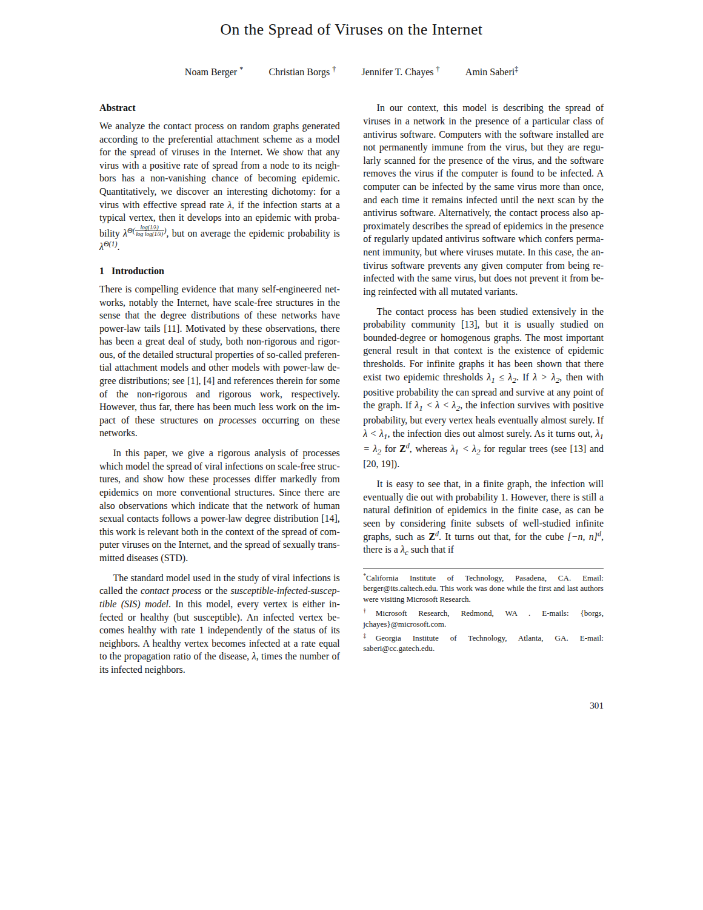On the Spread of Viruses on the Internet
Noam Berger * Christian Borgs † Jennifer T. Chayes † Amin Saberi‡
Abstract
We analyze the contact process on random graphs generated according to the preferential attachment scheme as a model for the spread of viruses in the Internet. We show that any virus with a positive rate of spread from a node to its neighbors has a non-vanishing chance of becoming epidemic. Quantitatively, we discover an interesting dichotomy: for a virus with effective spread rate λ, if the infection starts at a typical vertex, then it develops into an epidemic with probability λΘ(log(1/λ) log log(1/λ)), but on average the epidemic probability is λΘ(1).
1 Introduction
There is compelling evidence that many self-engineered networks, notably the Internet, have scale-free structures in the sense that the degree distributions of these networks have power-law tails [11]. Motivated by these observations, there has been a great deal of study, both non-rigorous and rigorous, of the detailed structural properties of so-called preferential attachment models and other models with power-law degree distributions; see [1], [4] and references therein for some of the non-rigorous and rigorous work, respectively. However, thus far, there has been much less work on the impact of these structures on processes occurring on these networks.
In this paper, we give a rigorous analysis of processes which model the spread of viral infections on scale-free structures, and show how these processes differ markedly from epidemics on more conventional structures. Since there are also observations which indicate that the network of human sexual contacts follows a power-law degree distribution [14], this work is relevant both in the context of the spread of computer viruses on the Internet, and the spread of sexually transmitted diseases (STD).
The standard model used in the study of viral infections is called the contact process or the susceptible-infected-susceptible (SIS) model. In this model, every vertex is either infected or healthy (but susceptible). An infected vertex becomes healthy with rate 1 independently of the status of its neighbors. A healthy vertex becomes infected at a rate equal to the propagation ratio of the disease, λ, times the number of its infected neighbors.
In our context, this model is describing the spread of viruses in a network in the presence of a particular class of antivirus software. Computers with the software installed are not permanently immune from the virus, but they are regularly scanned for the presence of the virus, and the software removes the virus if the computer is found to be infected. A computer can be infected by the same virus more than once, and each time it remains infected until the next scan by the antivirus software. Alternatively, the contact process also approximately describes the spread of epidemics in the presence of regularly updated antivirus software which confers permanent immunity, but where viruses mutate. In this case, the antivirus software prevents any given computer from being reinfected with the same virus, but does not prevent it from being reinfected with all mutated variants.
The contact process has been studied extensively in the probability community [13], but it is usually studied on bounded-degree or homogenous graphs. The most important general result in that context is the existence of epidemic thresholds. For infinite graphs it has been shown that there exist two epidemic thresholds λ1 ≤ λ2. If λ > λ2, then with positive probability the can spread and survive at any point of the graph. If λ1 < λ < λ2, the infection survives with positive probability, but every vertex heals eventually almost surely. If λ < λ1, the infection dies out almost surely. As it turns out, λ1 = λ2 for Zd, whereas λ1 < λ2 for regular trees (see [13] and [20, 19]).
It is easy to see that, in a finite graph, the infection will eventually die out with probability 1. However, there is still a natural definition of epidemics in the finite case, as can be seen by considering finite subsets of well-studied infinite graphs, such as Zd. It turns out that, for the cube [−n, n]d, there is a λc such that if
*California Institute of Technology, Pasadena, CA. Email: berger@its.caltech.edu. This work was done while the first and last authors were visiting Microsoft Research.
†Microsoft Research, Redmond, WA . E-mails: {borgs, jchayes}@microsoft.com.
‡Georgia Institute of Technology, Atlanta, GA. E-mail: saberi@cc.gatech.edu.
301